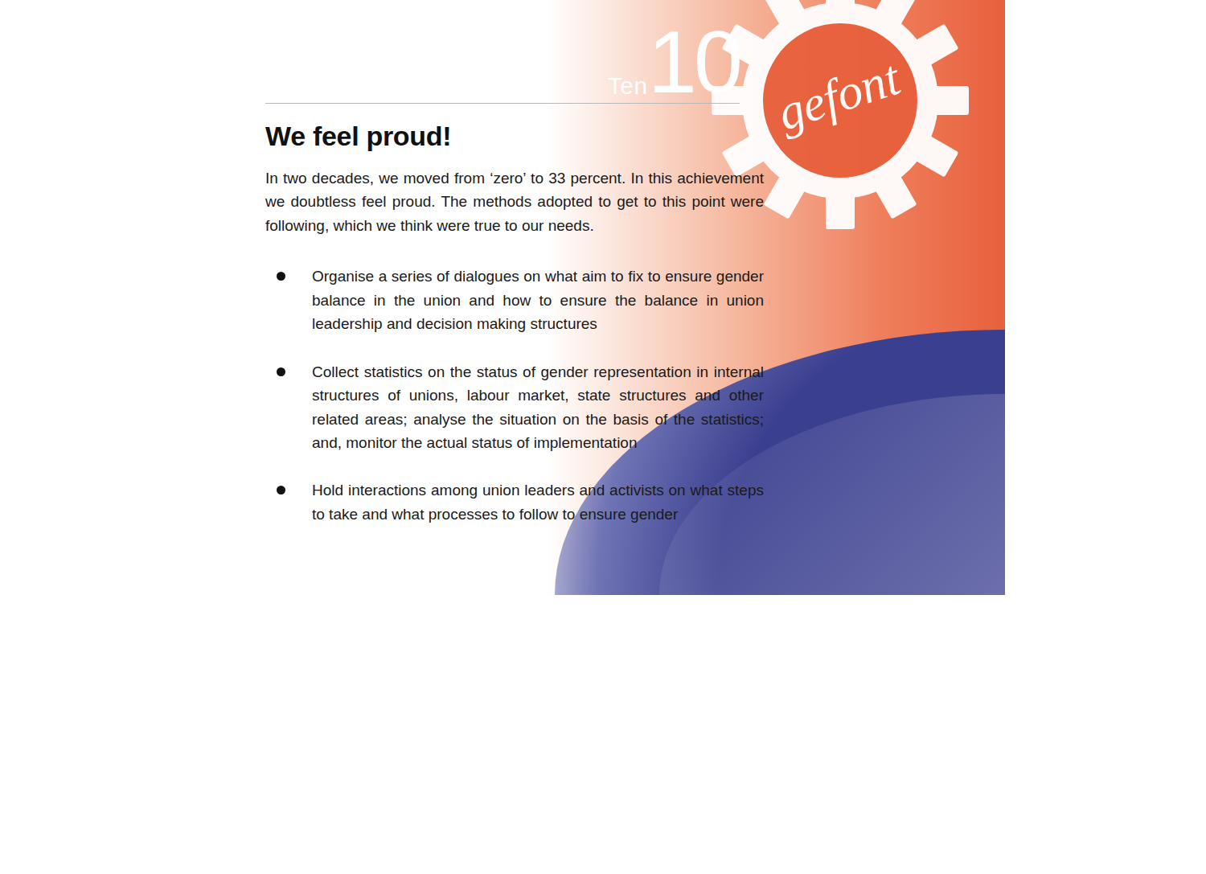gefont
Ten 10
We feel proud!
In two decades, we moved from ‘zero’ to 33 percent. In this achievement we doubtless feel proud. The methods adopted to get to this point were following, which we think were true to our needs.
Organise a series of dialogues on what aim to fix to ensure gender balance in the union and how to ensure the balance in union leadership and decision making structures
Collect statistics on the status of gender representation in internal structures of unions, labour market, state structures and other related areas; analyse the situation on the basis of the statistics; and, monitor the actual status of implementation
Hold interactions among union leaders and activists on what steps to take and what processes to follow to ensure gender